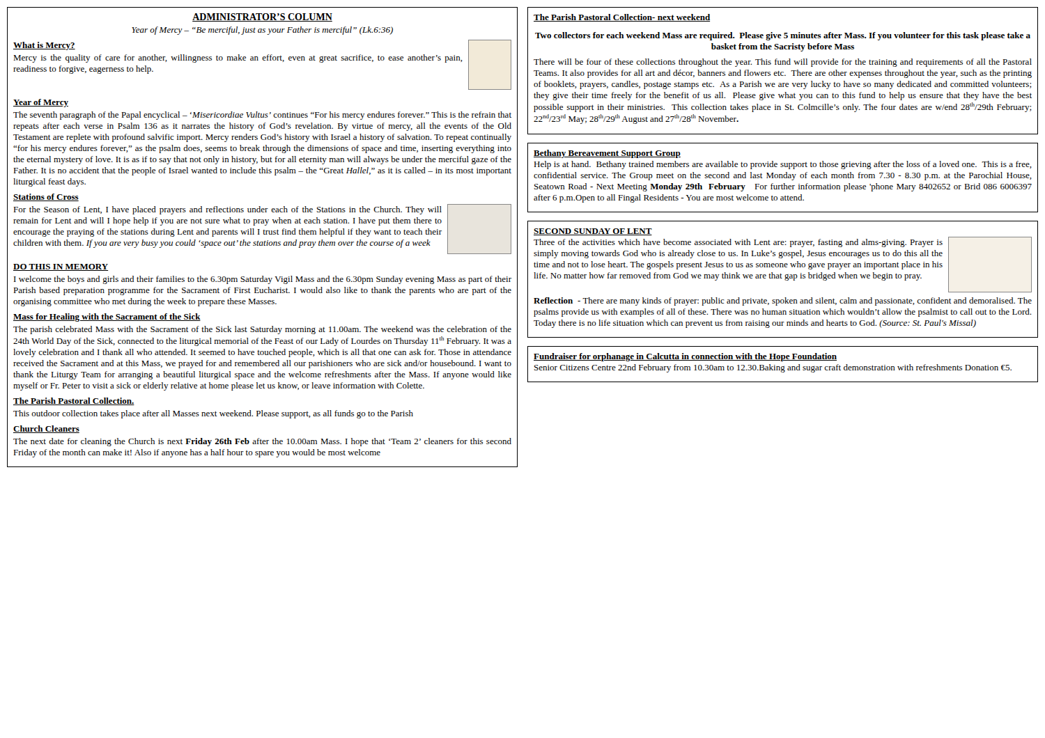ADMINISTRATOR’S COLUMN
Year of Mercy – “Be merciful, just as your Father is merciful” (Lk.6:36)
What is Mercy?
Mercy is the quality of care for another, willingness to make an effort, even at great sacrifice, to ease another’s pain, readiness to forgive, eagerness to help.
Year of Mercy
The seventh paragraph of the Papal encyclical – ‘Misericordiae Vultus’ continues “For his mercy endures forever.” This is the refrain that repeats after each verse in Psalm 136 as it narrates the history of God’s revelation. By virtue of mercy, all the events of the Old Testament are replete with profound salvific import. Mercy renders God’s history with Israel a history of salvation. To repeat continually “for his mercy endures forever,” as the psalm does, seems to break through the dimensions of space and time, inserting everything into the eternal mystery of love. It is as if to say that not only in history, but for all eternity man will always be under the merciful gaze of the Father. It is no accident that the people of Israel wanted to include this psalm – the “Great Hallel,” as it is called – in its most important liturgical feast days.
Stations of Cross
For the Season of Lent, I have placed prayers and reflections under each of the Stations in the Church. They will remain for Lent and will I hope help if you are not sure what to pray when at each station. I have put them there to encourage the praying of the stations during Lent and parents will I trust find them helpful if they want to teach their children with them. If you are very busy you could ‘space out’ the stations and pray them over the course of a week
DO THIS IN MEMORY
I welcome the boys and girls and their families to the 6.30pm Saturday Vigil Mass and the 6.30pm Sunday evening Mass as part of their Parish based preparation programme for the Sacrament of First Eucharist. I would also like to thank the parents who are part of the organising committee who met during the week to prepare these Masses.
Mass for Healing with the Sacrament of the Sick
The parish celebrated Mass with the Sacrament of the Sick last Saturday morning at 11.00am. The weekend was the celebration of the 24th World Day of the Sick, connected to the liturgical memorial of the Feast of our Lady of Lourdes on Thursday 11th February. It was a lovely celebration and I thank all who attended. It seemed to have touched people, which is all that one can ask for. Those in attendance received the Sacrament and at this Mass, we prayed for and remembered all our parishioners who are sick and/or housebound. I want to thank the Liturgy Team for arranging a beautiful liturgical space and the welcome refreshments after the Mass. If anyone would like myself or Fr. Peter to visit a sick or elderly relative at home please let us know, or leave information with Colette.
The Parish Pastoral Collection.
This outdoor collection takes place after all Masses next weekend. Please support, as all funds go to the Parish
Church Cleaners
The next date for cleaning the Church is next Friday 26th Feb after the 10.00am Mass. I hope that ‘Team 2’ cleaners for this second Friday of the month can make it! Also if anyone has a half hour to spare you would be most welcome
The Parish Pastoral Collection- next weekend
Two collectors for each weekend Mass are required. Please give 5 minutes after Mass. If you volunteer for this task please take a basket from the Sacristy before Mass
There will be four of these collections throughout the year. This fund will provide for the training and requirements of all the Pastoral Teams. It also provides for all art and décor, banners and flowers etc. There are other expenses throughout the year, such as the printing of booklets, prayers, candles, postage stamps etc. As a Parish we are very lucky to have so many dedicated and committed volunteers; they give their time freely for the benefit of us all. Please give what you can to this fund to help us ensure that they have the best possible support in their ministries. This collection takes place in St. Colmcille’s only. The four dates are w/end 28th/29th February; 22nd/23rd May; 28th/29th August and 27th/28th November.
Bethany Bereavement Support Group
Help is at hand. Bethany trained members are available to provide support to those grieving after the loss of a loved one. This is a free, confidential service. The Group meet on the second and last Monday of each month from 7.30 - 8.30 p.m. at the Parochial House, Seatown Road - Next Meeting Monday 29th February For further information please 'phone Mary 8402652 or Brid 086 6006397 after 6 p.m.Open to all Fingal Residents - You are most welcome to attend.
SECOND SUNDAY OF LENT
Three of the activities which have become associated with Lent are: prayer, fasting and alms-giving. Prayer is simply moving towards God who is already close to us. In Luke’s gospel, Jesus encourages us to do this all the time and not to lose heart. The gospels present Jesus to us as someone who gave prayer an important place in his life. No matter how far removed from God we may think we are that gap is bridged when we begin to pray.
Reflection - There are many kinds of prayer: public and private, spoken and silent, calm and passionate, confident and demoralised. The psalms provide us with examples of all of these. There was no human situation which wouldn’t allow the psalmist to call out to the Lord. Today there is no life situation which can prevent us from raising our minds and hearts to God. (Source: St. Paul's Missal)
Fundraiser for orphanage in Calcutta in connection with the Hope Foundation
Senior Citizens Centre 22nd February from 10.30am to 12.30.Baking and sugar craft demonstration with refreshments Donation €5.